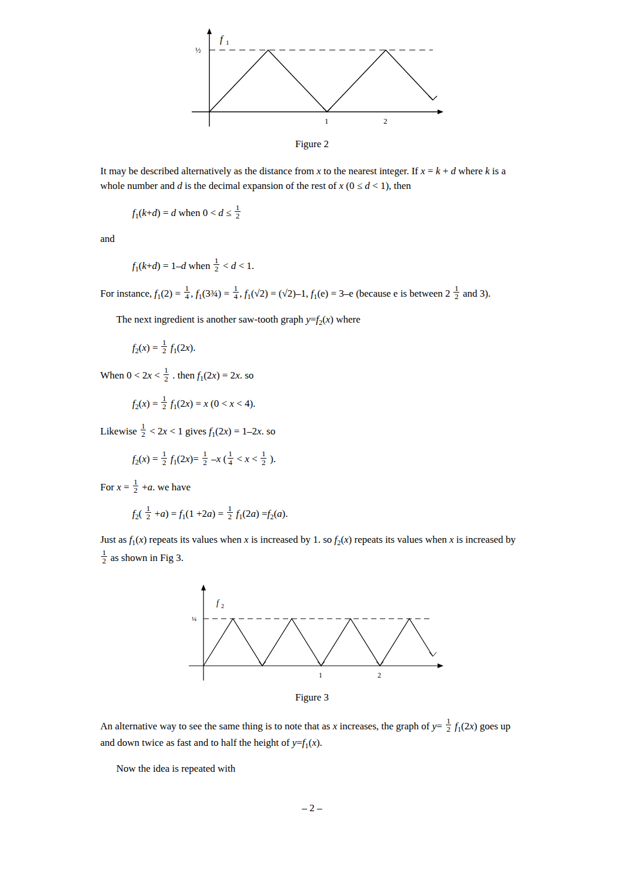½ f 1 1 2
Figure 2
It may be described alternatively as the distance from x to the nearest integer. If x = k + d where k is a whole number and d is the decimal expansion of the rest of x (0 ≤ d < 1), then
f1(k+d) = d when 0 < d ≤ 12
and
f1(k+d) = 1–d when 12 < d < 1.
For instance, f1(2) = 14, f1(3¾) = 14, f1(√2) = (√2)–1, f1(e) = 3–e (because e is between 2 12 and 3).
The next ingredient is another saw-tooth graph y=f2(x) where
f2(x) = 12 f1(2x).
When 0 < 2x < 12 . then f1(2x) = 2x. so
f2(x) = 12 f1(2x) = x (0 < x < 4).
Likewise 12 < 2x < 1 gives f1(2x) = 1–2x. so
f2(x) = 12 f1(2x)= 12 –x (14 < x < 12 ).
For x = 12 +a. we have
f2( 12 +a) = f1(1 +2a) = 12 f1(2a) =f2(a).
Just as f1(x) repeats its values when x is increased by 1. so f2(x) repeats its values when x is increased by 12 as shown in Fig 3.
¼ f 2 1 2
Figure 3
An alternative way to see the same thing is to note that as x increases, the graph of y= 12 f1(2x) goes up and down twice as fast and to half the height of y=f1(x).
Now the idea is repeated with
– 2 –